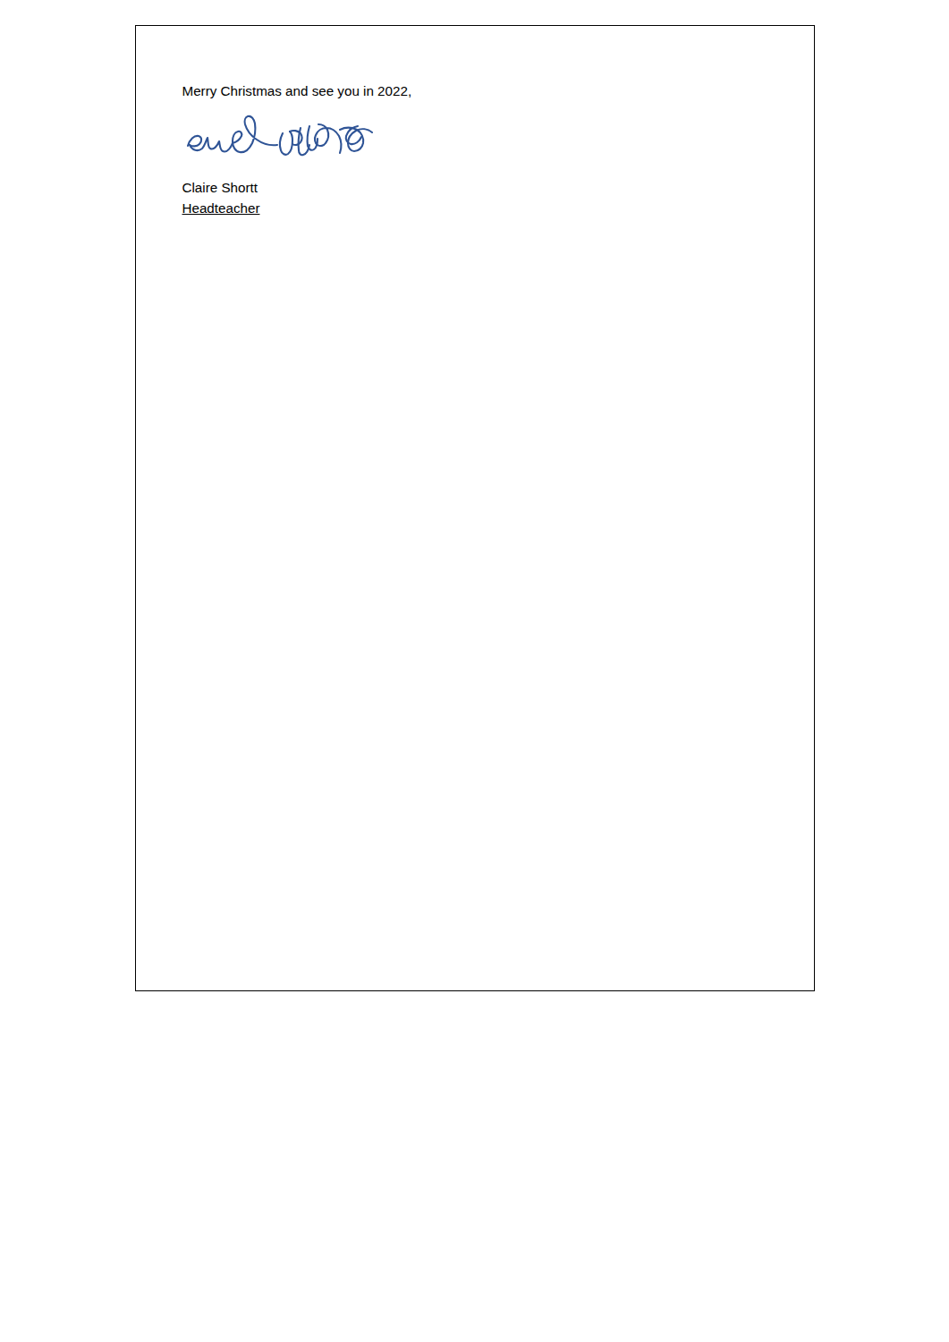Merry Christmas and see you in 2022,
Claire Shortt
Headteacher